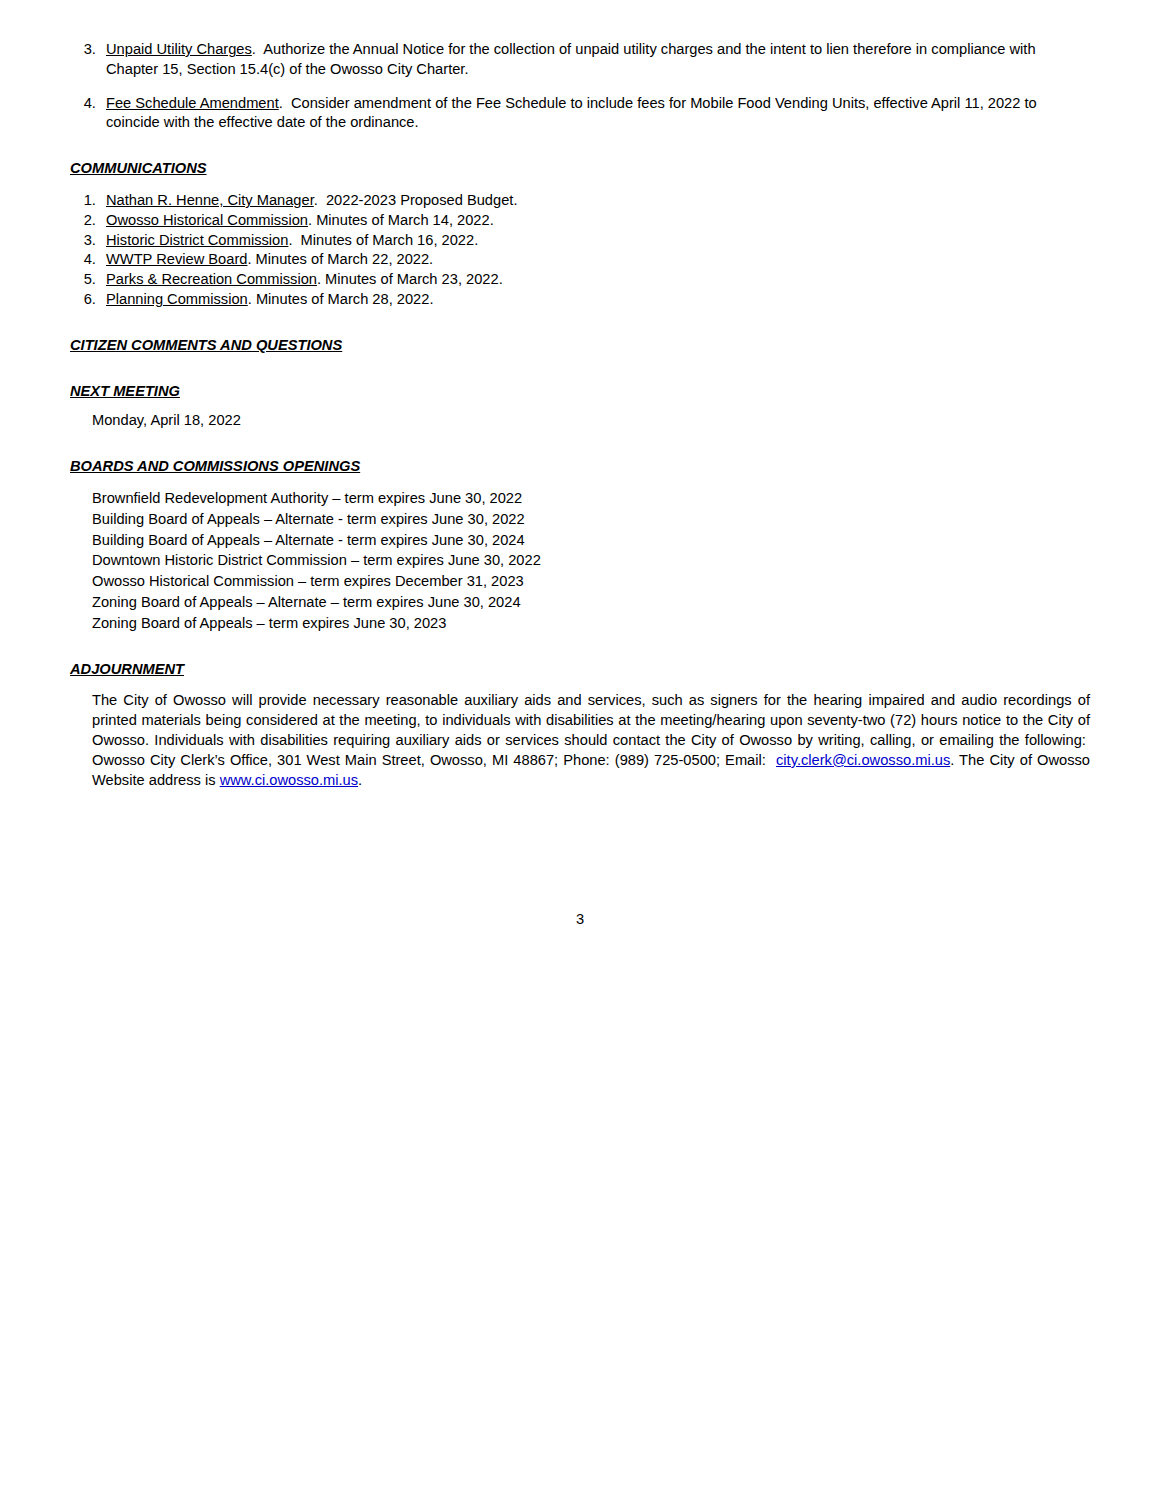Unpaid Utility Charges. Authorize the Annual Notice for the collection of unpaid utility charges and the intent to lien therefore in compliance with Chapter 15, Section 15.4(c) of the Owosso City Charter.
Fee Schedule Amendment. Consider amendment of the Fee Schedule to include fees for Mobile Food Vending Units, effective April 11, 2022 to coincide with the effective date of the ordinance.
COMMUNICATIONS
Nathan R. Henne, City Manager. 2022-2023 Proposed Budget.
Owosso Historical Commission. Minutes of March 14, 2022.
Historic District Commission. Minutes of March 16, 2022.
WWTP Review Board. Minutes of March 22, 2022.
Parks & Recreation Commission. Minutes of March 23, 2022.
Planning Commission. Minutes of March 28, 2022.
CITIZEN COMMENTS AND QUESTIONS
NEXT MEETING
Monday, April 18, 2022
BOARDS AND COMMISSIONS OPENINGS
Brownfield Redevelopment Authority – term expires June 30, 2022
Building Board of Appeals – Alternate - term expires June 30, 2022
Building Board of Appeals – Alternate - term expires June 30, 2024
Downtown Historic District Commission – term expires June 30, 2022
Owosso Historical Commission – term expires December 31, 2023
Zoning Board of Appeals – Alternate – term expires June 30, 2024
Zoning Board of Appeals – term expires June 30, 2023
ADJOURNMENT
The City of Owosso will provide necessary reasonable auxiliary aids and services, such as signers for the hearing impaired and audio recordings of printed materials being considered at the meeting, to individuals with disabilities at the meeting/hearing upon seventy-two (72) hours notice to the City of Owosso. Individuals with disabilities requiring auxiliary aids or services should contact the City of Owosso by writing, calling, or emailing the following: Owosso City Clerk’s Office, 301 West Main Street, Owosso, MI 48867; Phone: (989) 725-0500; Email: city.clerk@ci.owosso.mi.us. The City of Owosso Website address is www.ci.owosso.mi.us.
3